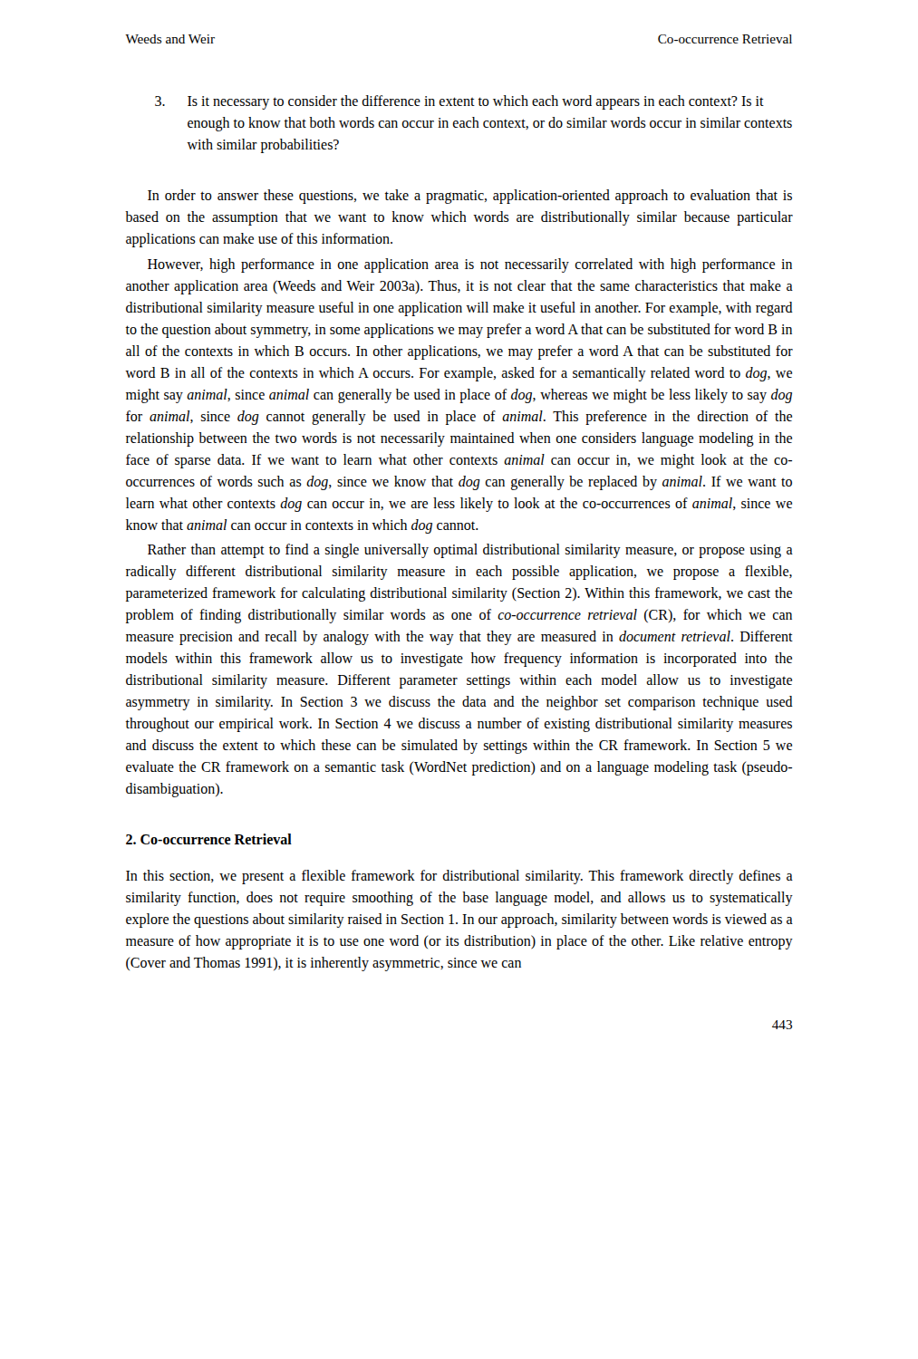Weeds and Weir Co-occurrence Retrieval
3. Is it necessary to consider the difference in extent to which each word appears in each context? Is it enough to know that both words can occur in each context, or do similar words occur in similar contexts with similar probabilities?
In order to answer these questions, we take a pragmatic, application-oriented approach to evaluation that is based on the assumption that we want to know which words are distributionally similar because particular applications can make use of this information.
However, high performance in one application area is not necessarily correlated with high performance in another application area (Weeds and Weir 2003a). Thus, it is not clear that the same characteristics that make a distributional similarity measure useful in one application will make it useful in another. For example, with regard to the question about symmetry, in some applications we may prefer a word A that can be substituted for word B in all of the contexts in which B occurs. In other applications, we may prefer a word A that can be substituted for word B in all of the contexts in which A occurs. For example, asked for a semantically related word to dog, we might say animal, since animal can generally be used in place of dog, whereas we might be less likely to say dog for animal, since dog cannot generally be used in place of animal. This preference in the direction of the relationship between the two words is not necessarily maintained when one considers language modeling in the face of sparse data. If we want to learn what other contexts animal can occur in, we might look at the co-occurrences of words such as dog, since we know that dog can generally be replaced by animal. If we want to learn what other contexts dog can occur in, we are less likely to look at the co-occurrences of animal, since we know that animal can occur in contexts in which dog cannot.
Rather than attempt to find a single universally optimal distributional similarity measure, or propose using a radically different distributional similarity measure in each possible application, we propose a flexible, parameterized framework for calculating distributional similarity (Section 2). Within this framework, we cast the problem of finding distributionally similar words as one of co-occurrence retrieval (CR), for which we can measure precision and recall by analogy with the way that they are measured in document retrieval. Different models within this framework allow us to investigate how frequency information is incorporated into the distributional similarity measure. Different parameter settings within each model allow us to investigate asymmetry in similarity. In Section 3 we discuss the data and the neighbor set comparison technique used throughout our empirical work. In Section 4 we discuss a number of existing distributional similarity measures and discuss the extent to which these can be simulated by settings within the CR framework. In Section 5 we evaluate the CR framework on a semantic task (WordNet prediction) and on a language modeling task (pseudo-disambiguation).
2. Co-occurrence Retrieval
In this section, we present a flexible framework for distributional similarity. This framework directly defines a similarity function, does not require smoothing of the base language model, and allows us to systematically explore the questions about similarity raised in Section 1. In our approach, similarity between words is viewed as a measure of how appropriate it is to use one word (or its distribution) in place of the other. Like relative entropy (Cover and Thomas 1991), it is inherently asymmetric, since we can
443